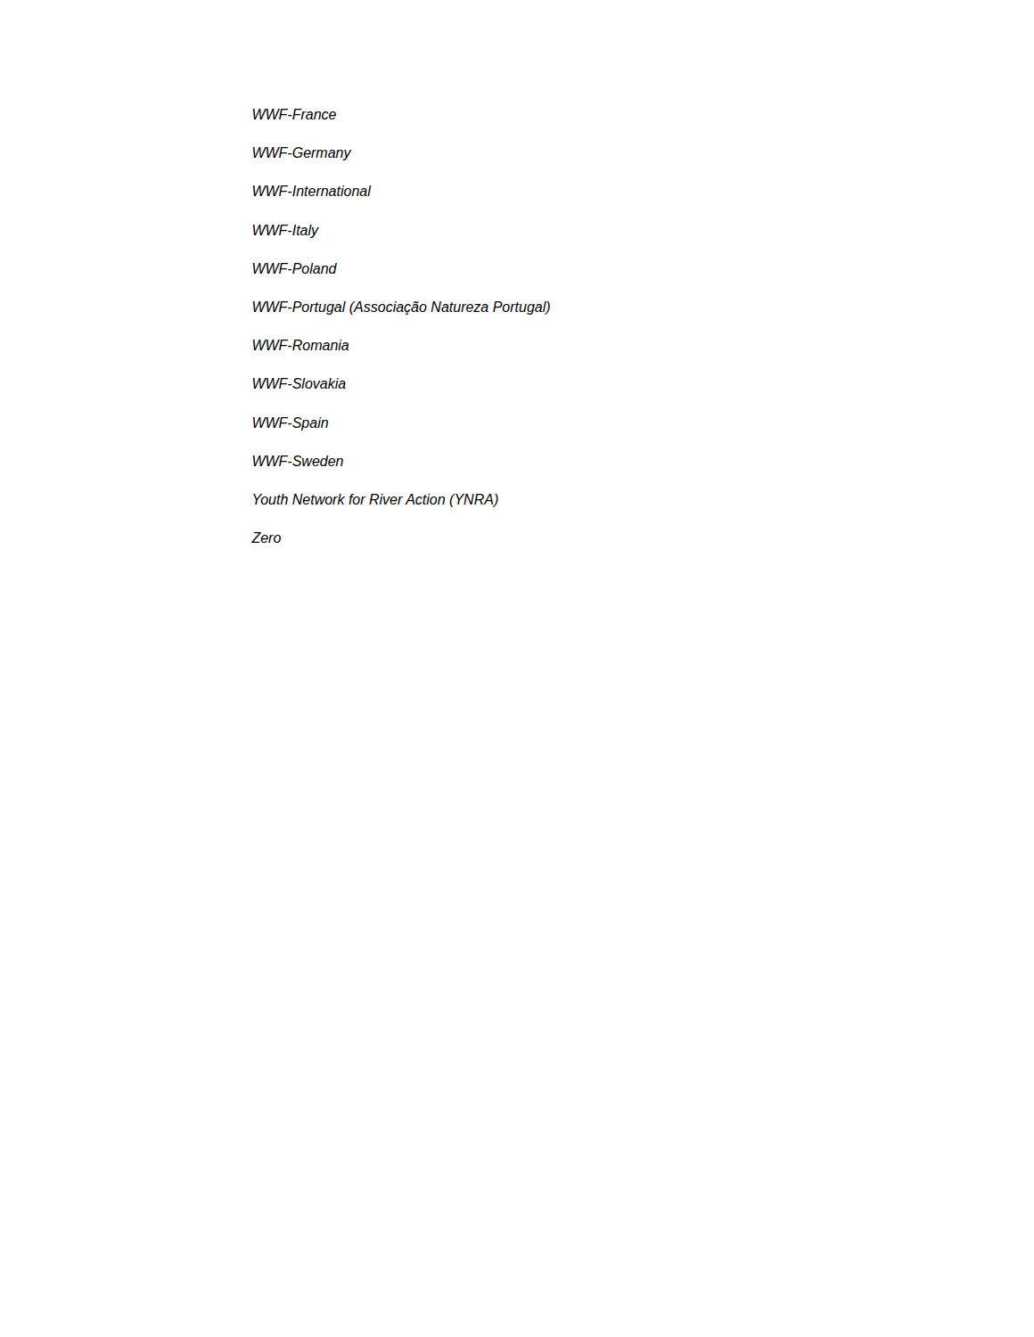WWF-France
WWF-Germany
WWF-International
WWF-Italy
WWF-Poland
WWF-Portugal (Associação Natureza Portugal)
WWF-Romania
WWF-Slovakia
WWF-Spain
WWF-Sweden
Youth Network for River Action (YNRA)
Zero